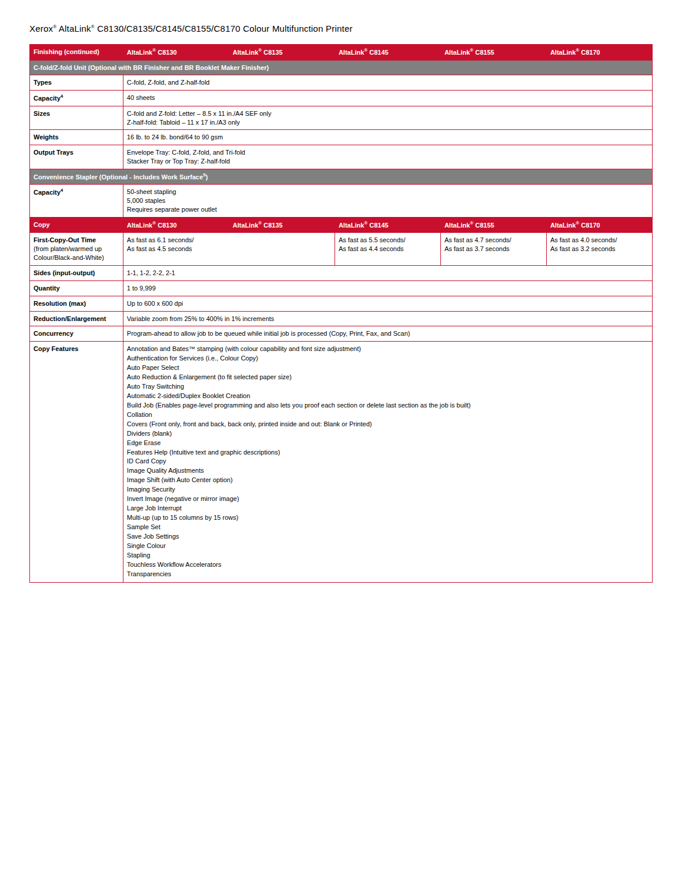Xerox® AltaLink® C8130/C8135/C8145/C8155/C8170 Colour Multifunction Printer
| Finishing (continued) | AltaLink ® C8130 | AltaLink ® C8135 | AltaLink ® C8145 | AltaLink ® C8155 | AltaLink ® C8170 |
| --- | --- | --- | --- | --- | --- |
| C-fold/Z-fold Unit (Optional with BR Finisher and BR Booklet Maker Finisher) |
| Types | C-fold, Z-fold, and Z-half-fold |
| Capacity 4 | 40 sheets |
| Sizes | C-fold and Z-fold: Letter – 8.5 x 11 in./A4 SEF only Z-half-fold: Tabloid – 11 x 17 in./A3 only |
| Weights | 16 lb. to 24 lb. bond/64 to 90 gsm |
| Output Trays | Envelope Tray: C-fold, Z-fold, and Tri-fold Stacker Tray or Top Tray: Z-half-fold |
| Convenience Stapler (Optional - Includes Work Surface 5 ) |
| Capacity 4 | 50-sheet stapling 5,000 staples Requires separate power outlet |
| Copy | AltaLink ® C8130 | AltaLink ® C8135 | AltaLink ® C8145 | AltaLink ® C8155 | AltaLink ® C8170 |
| First-Copy-Out Time (from platen/warmed up Colour/Black-and-White) | As fast as 6.1 seconds/ As fast as 4.5 seconds | As fast as 5.5 seconds/ As fast as 4.4 seconds | As fast as 4.7 seconds/ As fast as 3.7 seconds | As fast as 4.0 seconds/ As fast as 3.2 seconds |
| Sides (input-output) | 1-1, 1-2, 2-2, 2-1 |
| Quantity | 1 to 9,999 |
| Resolution (max) | Up to 600 x 600 dpi |
| Reduction/Enlargement | Variable zoom from 25% to 400% in 1% increments |
| Concurrency | Program-ahead to allow job to be queued while initial job is processed (Copy, Print, Fax, and Scan) |
| Copy Features | Annotation and Bates™ stamping (with colour capability and font size adjustment) Authentication for Services (i.e., Colour Copy) Auto Paper Select Auto Reduction & Enlargement (to fit selected paper size) Auto Tray Switching Automatic 2-sided/Duplex Booklet Creation Build Job (Enables page-level programming and also lets you proof each section or delete last section as the job is built) Collation Covers (Front only, front and back, back only, printed inside and out: Blank or Printed) Dividers (blank) Edge Erase Features Help (Intuitive text and graphic descriptions) ID Card Copy Image Quality Adjustments Image Shift (with Auto Center option) Imaging Security Invert Image (negative or mirror image) Large Job Interrupt Multi-up (up to 15 columns by 15 rows) Sample Set Save Job Settings Single Colour Stapling Touchless Workflow Accelerators Transparencies |